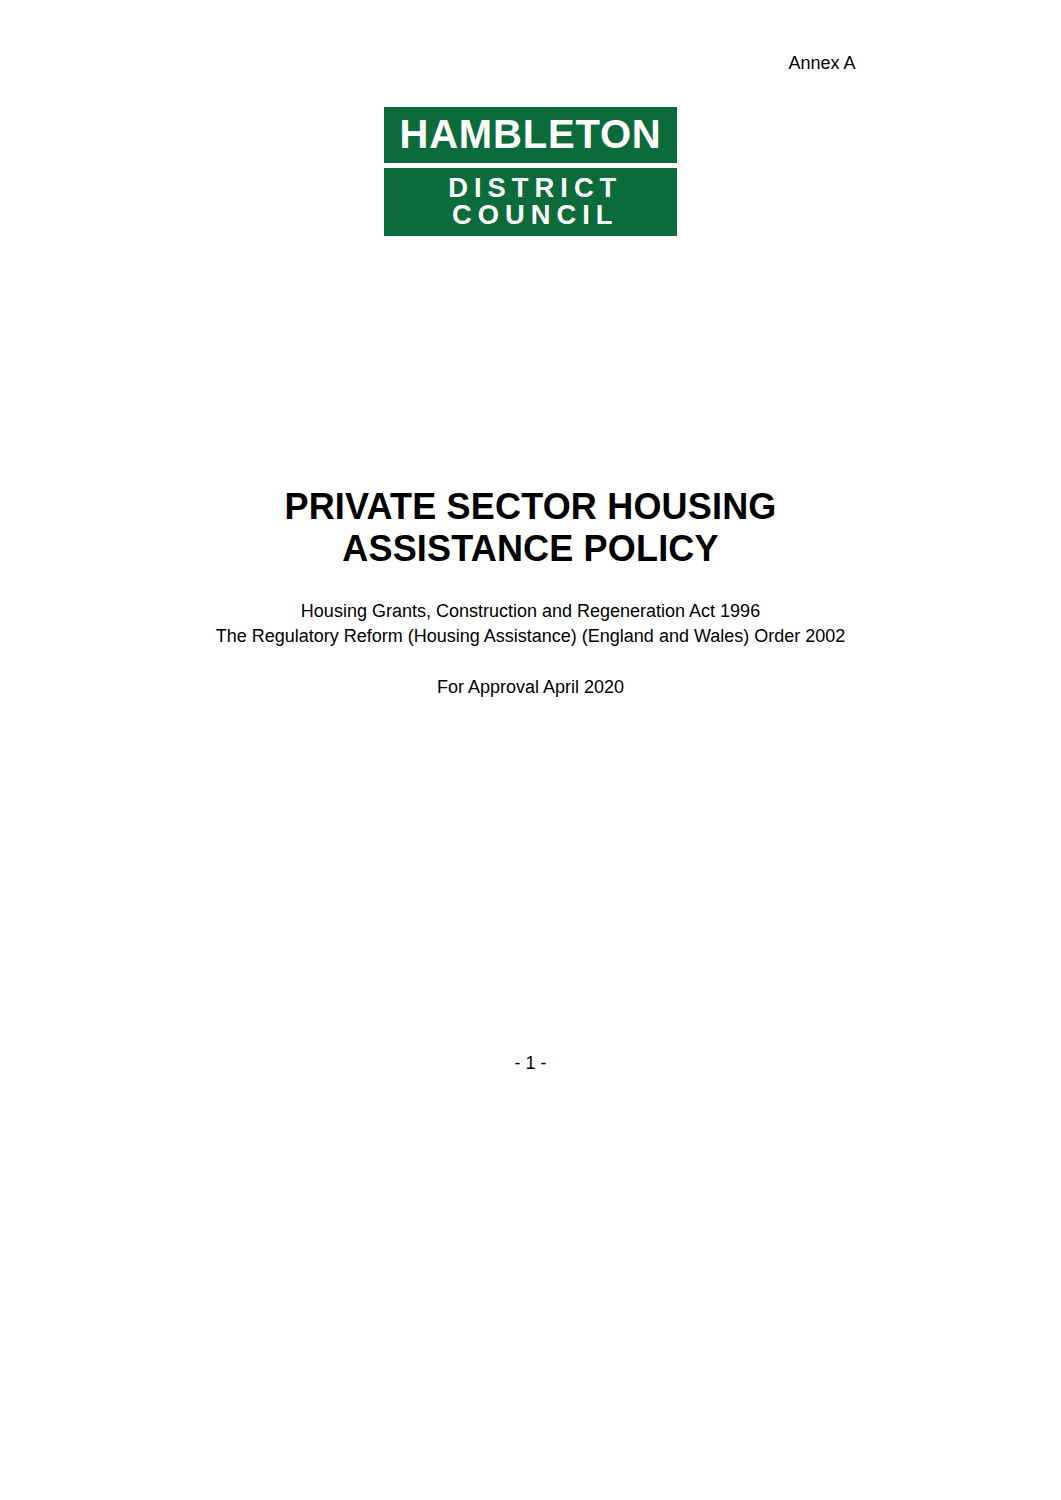Annex A
HAMBLETON
DISTRICT COUNCIL
PRIVATE SECTOR HOUSING
ASSISTANCE POLICY
Housing Grants, Construction and Regeneration Act 1996
The Regulatory Reform (Housing Assistance) (England and Wales) Order 2002
For Approval April 2020
- 1 -